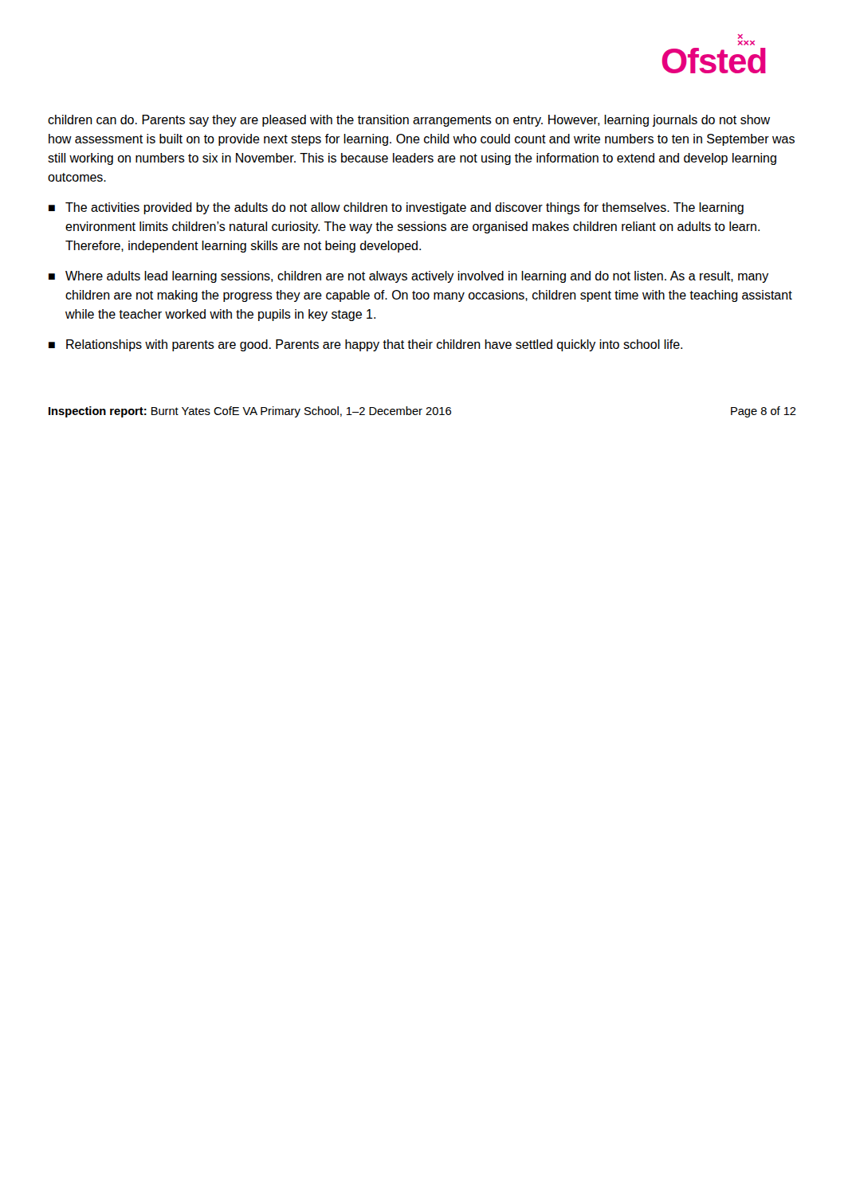Ofsted ××× ×
children can do. Parents say they are pleased with the transition arrangements on entry. However, learning journals do not show how assessment is built on to provide next steps for learning. One child who could count and write numbers to ten in September was still working on numbers to six in November. This is because leaders are not using the information to extend and develop learning outcomes.
The activities provided by the adults do not allow children to investigate and discover things for themselves. The learning environment limits children’s natural curiosity. The way the sessions are organised makes children reliant on adults to learn. Therefore, independent learning skills are not being developed.
Where adults lead learning sessions, children are not always actively involved in learning and do not listen. As a result, many children are not making the progress they are capable of. On too many occasions, children spent time with the teaching assistant while the teacher worked with the pupils in key stage 1.
Relationships with parents are good. Parents are happy that their children have settled quickly into school life.
| Inspection report: Burnt Yates CofE VA Primary School, 1–2 December 2016 | Page 8 of 12 |